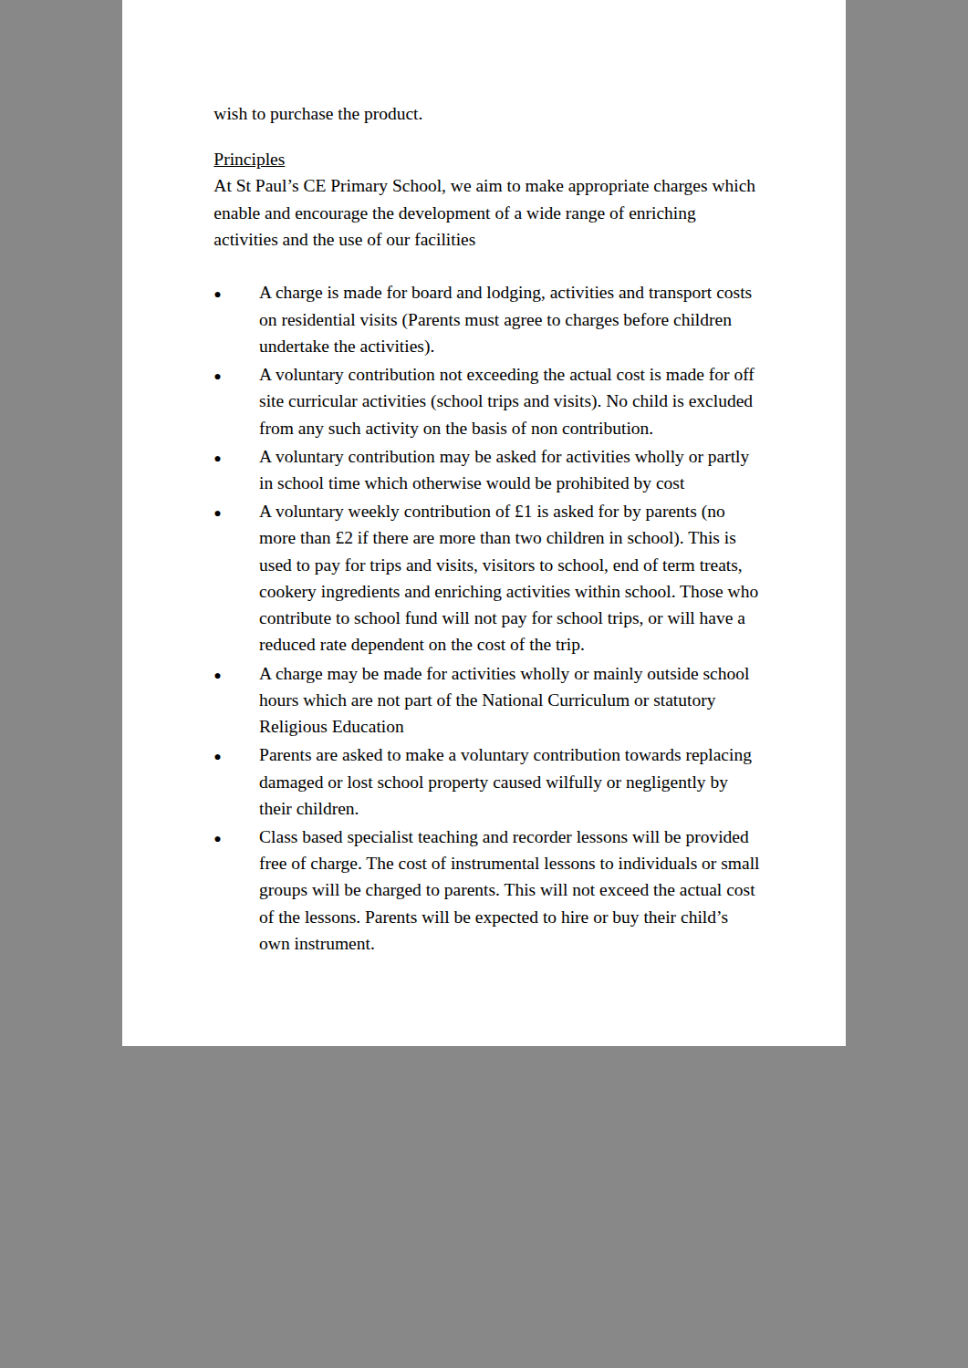wish to purchase the product.
Principles
At St Paul’s CE Primary School, we aim to make appropriate charges which enable and encourage the development of a wide range of enriching activities and the use of our facilities
A charge is made for board and lodging, activities and transport costs on residential visits (Parents must agree to charges before children undertake the activities).
A voluntary contribution not exceeding the actual cost is made for off site curricular activities (school trips and visits). No child is excluded from any such activity on the basis of non contribution.
A voluntary contribution may be asked for activities wholly or partly in school time which otherwise would be prohibited by cost
A voluntary weekly contribution of £1 is asked for by parents (no more than £2 if there are more than two children in school). This is used to pay for trips and visits, visitors to school, end of term treats, cookery ingredients and enriching activities within school. Those who contribute to school fund will not pay for school trips, or will have a reduced rate dependent on the cost of the trip.
A charge may be made for activities wholly or mainly outside school hours which are not part of the National Curriculum or statutory Religious Education
Parents are asked to make a voluntary contribution towards replacing damaged or lost school property caused wilfully or negligently by their children.
Class based specialist teaching and recorder lessons will be provided free of charge. The cost of instrumental lessons to individuals or small groups will be charged to parents. This will not exceed the actual cost of the lessons. Parents will be expected to hire or buy their child’s own instrument.